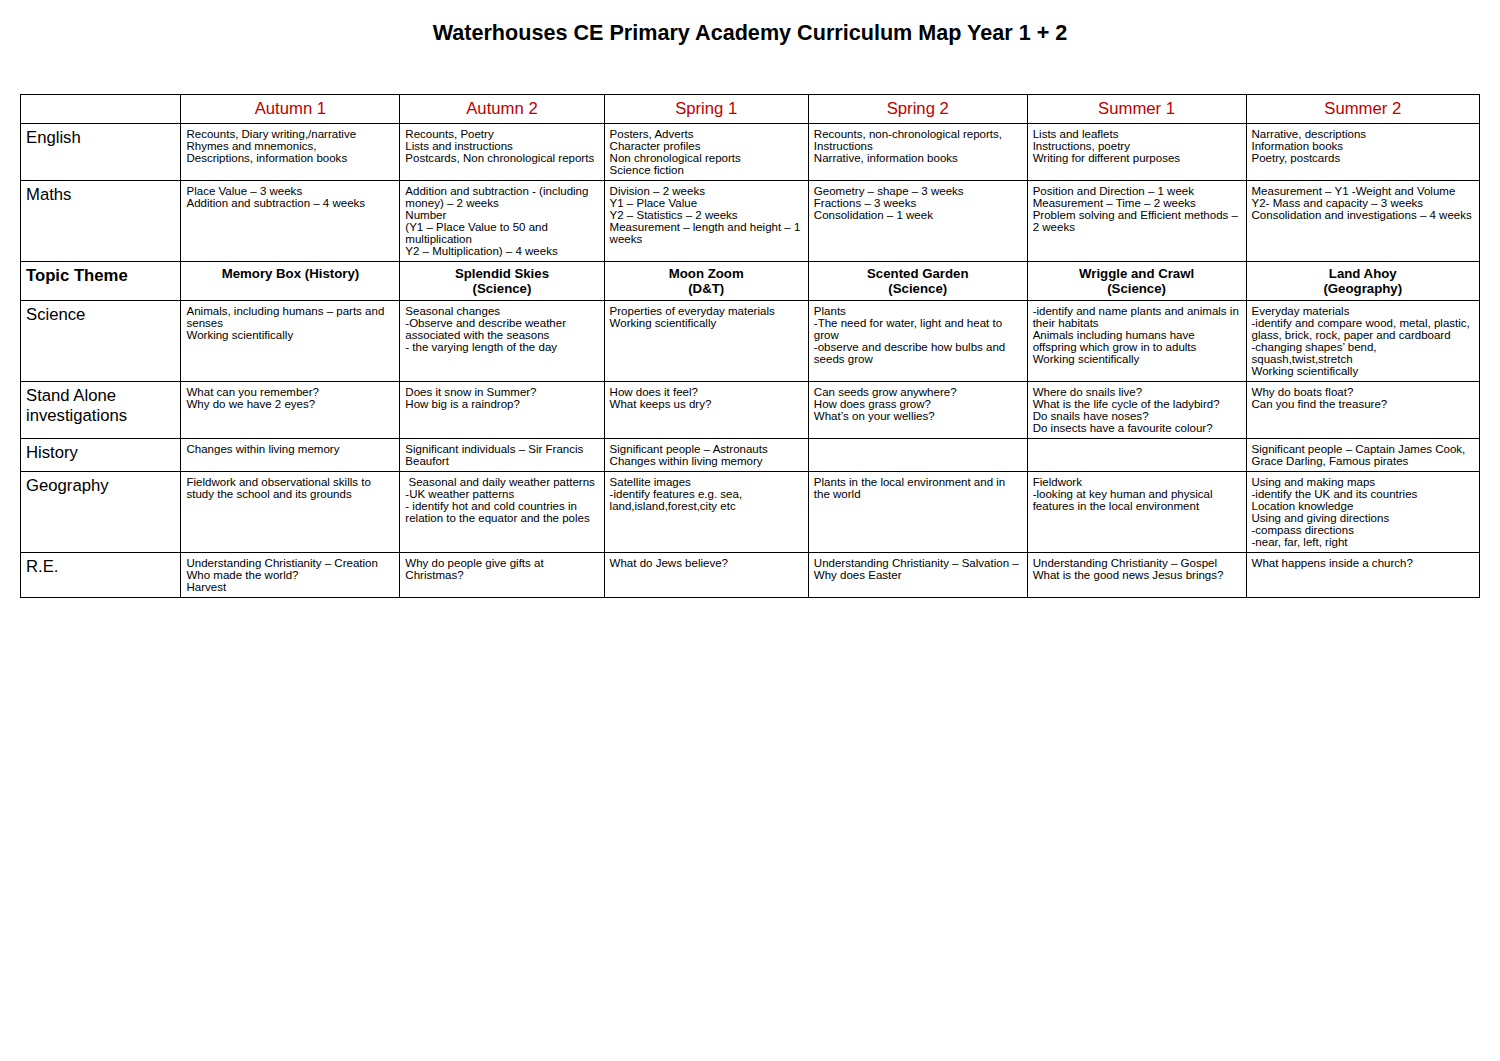Waterhouses CE Primary Academy Curriculum Map Year 1 + 2
| | Autumn 1 | Autumn 2 | Spring 1 | Spring 2 | Summer 1 | Summer 2 |
| --- | --- | --- | --- | --- | --- | --- |
| English | Recounts, Diary writing,/narrative Rhymes and mnemonics, Descriptions, information books | Recounts, Poetry Lists and instructions Postcards, Non chronological reports | Posters, Adverts Character profiles Non chronological reports Science fiction | Recounts, non-chronological reports, Instructions Narrative, information books | Lists and leaflets Instructions, poetry Writing for different purposes | Narrative, descriptions Information books Poetry, postcards |
| Maths | Place Value – 3 weeks Addition and subtraction – 4 weeks | Addition and subtraction - (including money) – 2 weeks Number (Y1 – Place Value to 50 and multiplication Y2 – Multiplication) – 4 weeks | Division – 2 weeks Y1 – Place Value Y2 – Statistics – 2 weeks Measurement – length and height – 1 weeks | Geometry – shape – 3 weeks Fractions – 3 weeks Consolidation – 1 week | Position and Direction – 1 week Measurement – Time – 2 weeks Problem solving and Efficient methods – 2 weeks | Measurement – Y1 -Weight and Volume Y2- Mass and capacity – 3 weeks Consolidation and investigations – 4 weeks |
| Topic Theme | Memory Box (History) | Splendid Skies (Science) | Moon Zoom (D&T) | Scented Garden (Science) | Wriggle and Crawl (Science) | Land Ahoy (Geography) |
| Science | Animals, including humans – parts and senses Working scientifically | Seasonal changes -Observe and describe weather associated with the seasons - the varying length of the day | Properties of everyday materials Working scientifically | Plants -The need for water, light and heat to grow -observe and describe how bulbs and seeds grow | -identify and name plants and animals in their habitats Animals including humans have offspring which grow in to adults Working scientifically | Everyday materials -identify and compare wood, metal, plastic, glass, brick, rock, paper and cardboard -changing shapes’ bend, squash,twist,stretch Working scientifically |
| Stand Alone investigations | What can you remember? Why do we have 2 eyes? | Does it snow in Summer? How big is a raindrop? | How does it feel? What keeps us dry? | Can seeds grow anywhere? How does grass grow? What’s on your wellies? | Where do snails live? What is the life cycle of the ladybird? Do snails have noses? Do insects have a favourite colour? | Why do boats float? Can you find the treasure? |
| History | Changes within living memory | Significant individuals – Sir Francis Beaufort | Significant people – Astronauts Changes within living memory | | | Significant people – Captain James Cook, Grace Darling, Famous pirates |
| Geography | Fieldwork and observational skills to study the school and its grounds | Seasonal and daily weather patterns -UK weather patterns - identify hot and cold countries in relation to the equator and the poles | Satellite images -identify features e.g. sea, land,island,forest,city etc | Plants in the local environment and in the world | Fieldwork -looking at key human and physical features in the local environment | Using and making maps -identify the UK and its countries Location knowledge Using and giving directions -compass directions -near, far, left, right |
| R.E. | Understanding Christianity – Creation Who made the world? Harvest | Why do people give gifts at Christmas? | What do Jews believe? | Understanding Christianity – Salvation – Why does Easter | Understanding Christianity – Gospel What is the good news Jesus brings? | What happens inside a church? |